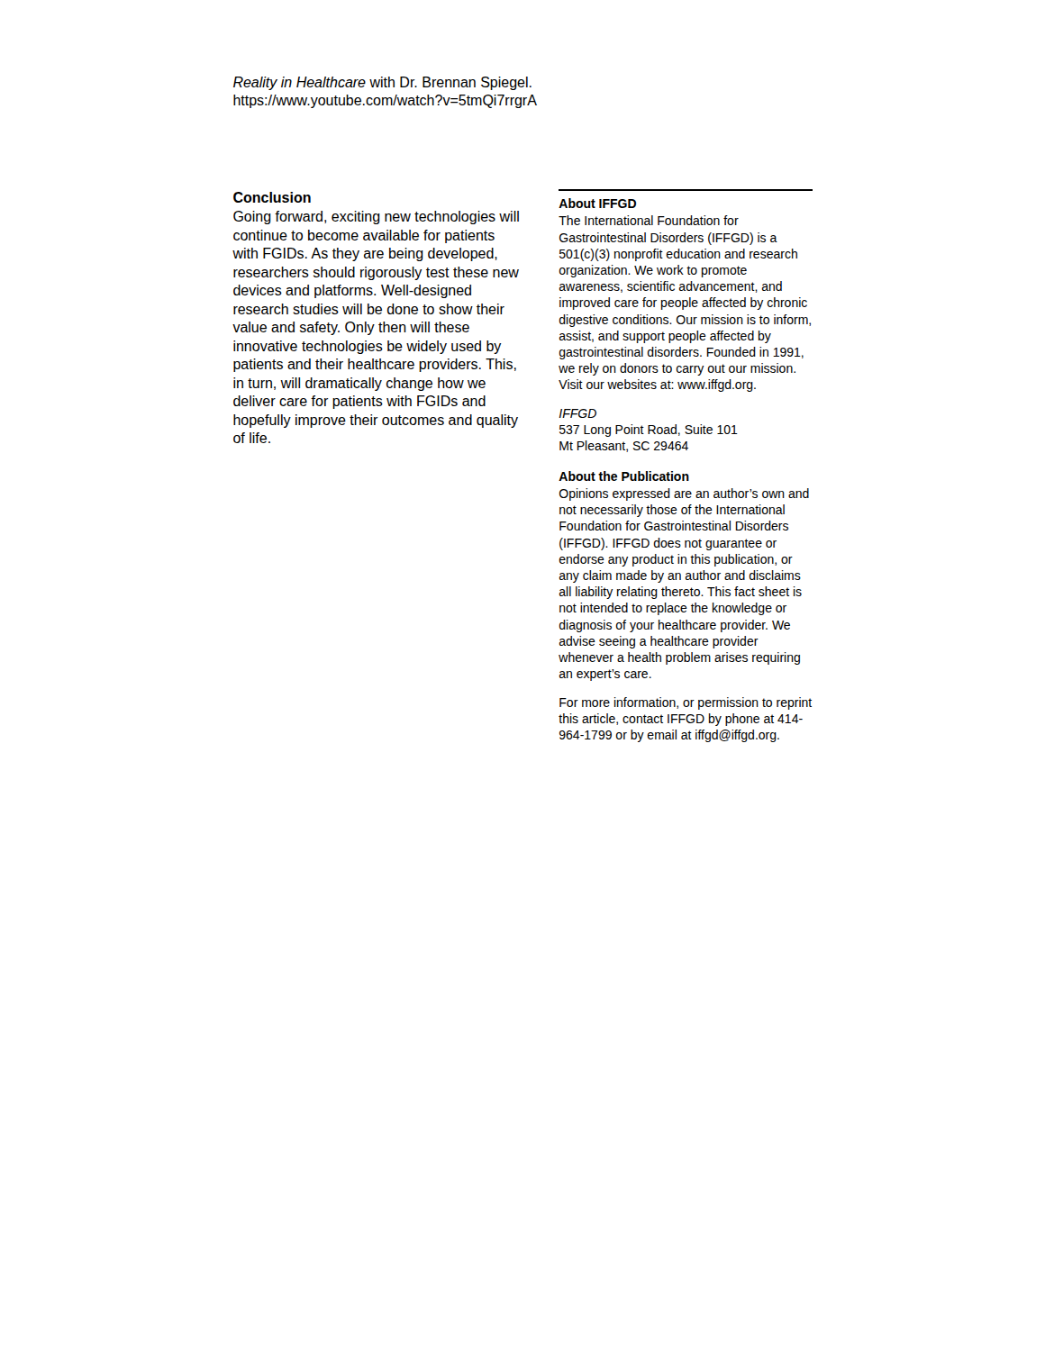Reality in Healthcare with Dr. Brennan Spiegel.
https://www.youtube.com/watch?v=5tmQi7rrgrA
Conclusion
Going forward, exciting new technologies will continue to become available for patients with FGIDs. As they are being developed, researchers should rigorously test these new devices and platforms. Well-designed research studies will be done to show their value and safety. Only then will these innovative technologies be widely used by patients and their healthcare providers. This, in turn, will dramatically change how we deliver care for patients with FGIDs and hopefully improve their outcomes and quality of life.
About IFFGD
The International Foundation for Gastrointestinal Disorders (IFFGD) is a 501(c)(3) nonprofit education and research organization. We work to promote awareness, scientific advancement, and improved care for people affected by chronic digestive conditions. Our mission is to inform, assist, and support people affected by gastrointestinal disorders. Founded in 1991, we rely on donors to carry out our mission. Visit our websites at: www.iffgd.org.
IFFGD 537 Long Point Road, Suite 101 Mt Pleasant, SC 29464
About the Publication
Opinions expressed are an author’s own and not necessarily those of the International Foundation for Gastrointestinal Disorders (IFFGD). IFFGD does not guarantee or endorse any product in this publication, or any claim made by an author and disclaims all liability relating thereto. This fact sheet is not intended to replace the knowledge or diagnosis of your healthcare provider. We advise seeing a healthcare provider whenever a health problem arises requiring an expert’s care.
For more information, or permission to reprint this article, contact IFFGD by phone at 414-964-1799 or by email at iffgd@iffgd.org.